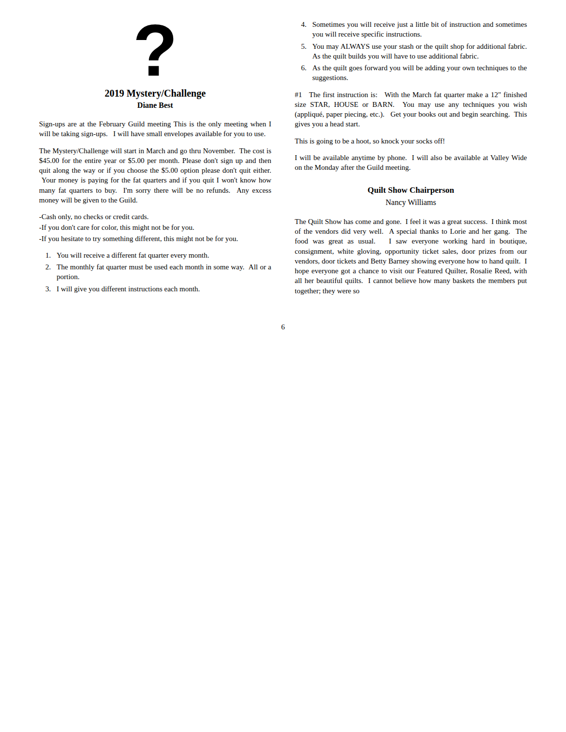?
2019 Mystery/Challenge
Diane Best
Sign-ups are at the February Guild meeting This is the only meeting when I will be taking sign-ups. I will have small envelopes available for you to use.
The Mystery/Challenge will start in March and go thru November. The cost is $45.00 for the entire year or $5.00 per month. Please don't sign up and then quit along the way or if you choose the $5.00 option please don't quit either. Your money is paying for the fat quarters and if you quit I won't know how many fat quarters to buy. I'm sorry there will be no refunds. Any excess money will be given to the Guild.
-Cash only, no checks or credit cards.
-If you don't care for color, this might not be for you.
-If you hesitate to try something different, this might not be for you.
You will receive a different fat quarter every month.
The monthly fat quarter must be used each month in some way. All or a portion.
I will give you different instructions each month.
Sometimes you will receive just a little bit of instruction and sometimes you will receive specific instructions.
You may ALWAYS use your stash or the quilt shop for additional fabric. As the quilt builds you will have to use additional fabric.
As the quilt goes forward you will be adding your own techniques to the suggestions.
#1 The first instruction is: With the March fat quarter make a 12" finished size STAR, HOUSE or BARN. You may use any techniques you wish (appliqué, paper piecing, etc.). Get your books out and begin searching. This gives you a head start.
This is going to be a hoot, so knock your socks off!
I will be available anytime by phone. I will also be available at Valley Wide on the Monday after the Guild meeting.
Quilt Show Chairperson
Nancy Williams
The Quilt Show has come and gone. I feel it was a great success. I think most of the vendors did very well. A special thanks to Lorie and her gang. The food was great as usual. I saw everyone working hard in boutique, consignment, white gloving, opportunity ticket sales, door prizes from our vendors, door tickets and Betty Barney showing everyone how to hand quilt. I hope everyone got a chance to visit our Featured Quilter, Rosalie Reed, with all her beautiful quilts. I cannot believe how many baskets the members put together; they were so
6